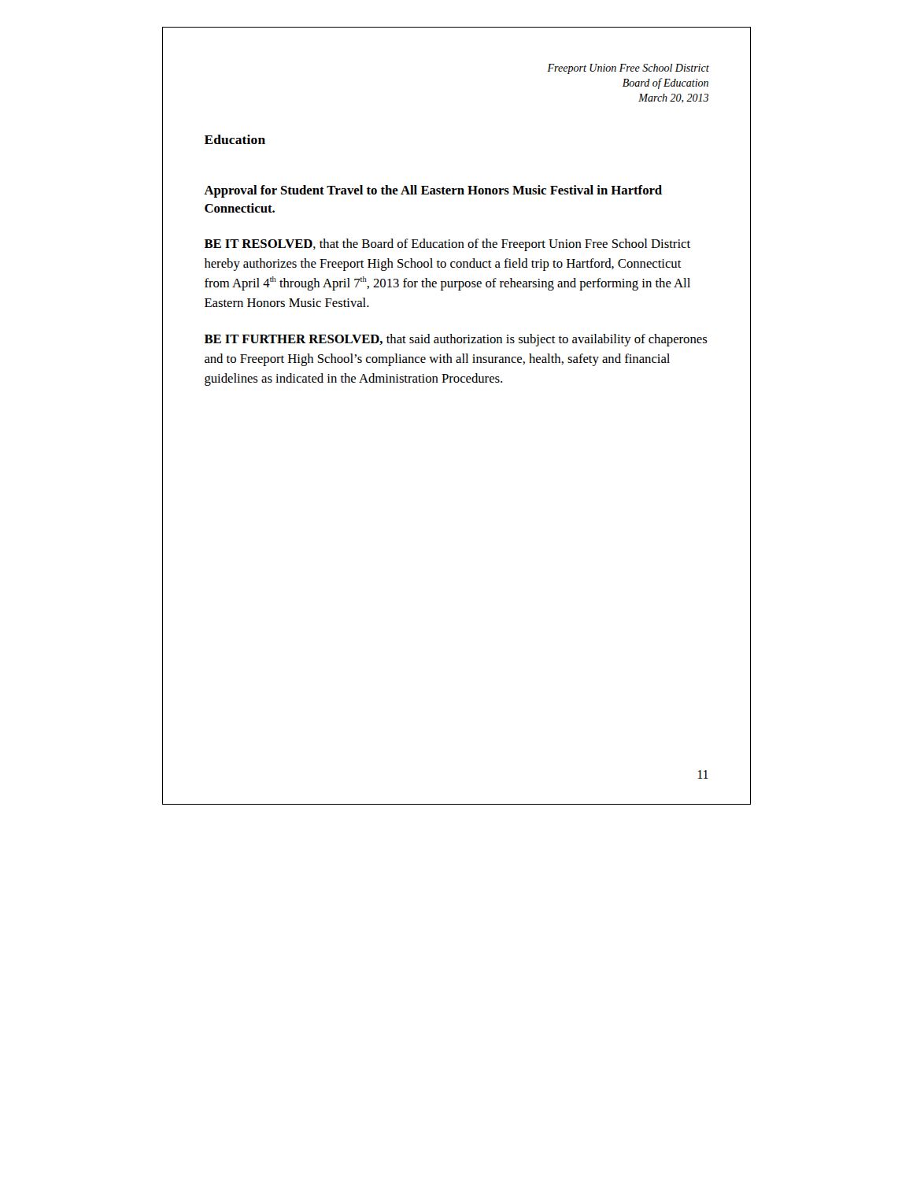Freeport Union Free School District
Board of Education
March 20, 2013
Education
Approval for Student Travel to the All Eastern Honors Music Festival in Hartford Connecticut.
BE IT RESOLVED, that the Board of Education of the Freeport Union Free School District hereby authorizes the Freeport High School to conduct a field trip to Hartford, Connecticut from April 4th through April 7th, 2013 for the purpose of rehearsing and performing in the All Eastern Honors Music Festival.
BE IT FURTHER RESOLVED, that said authorization is subject to availability of chaperones and to Freeport High School’s compliance with all insurance, health, safety and financial guidelines as indicated in the Administration Procedures.
11